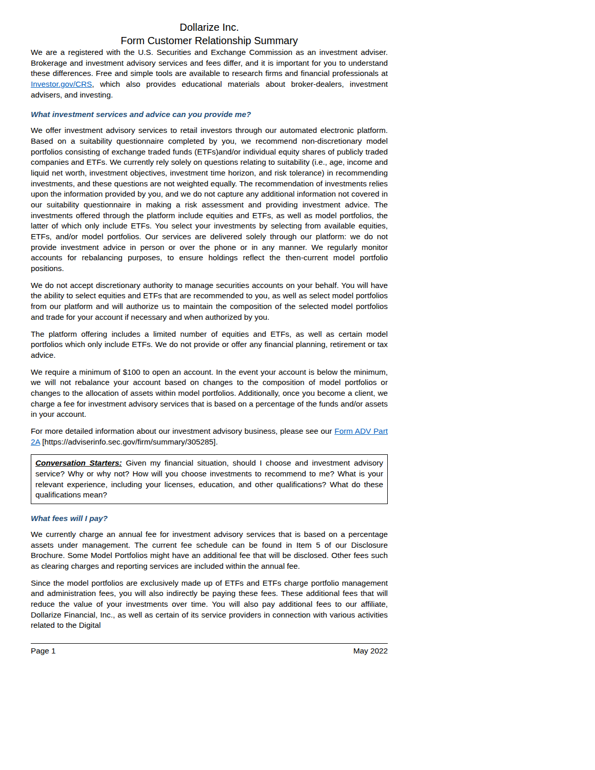Dollarize Inc.
Form Customer Relationship Summary
We are a registered with the U.S. Securities and Exchange Commission as an investment adviser. Brokerage and investment advisory services and fees differ, and it is important for you to understand these differences. Free and simple tools are available to research firms and financial professionals at Investor.gov/CRS, which also provides educational materials about broker-dealers, investment advisers, and investing.
What investment services and advice can you provide me?
We offer investment advisory services to retail investors through our automated electronic platform. Based on a suitability questionnaire completed by you, we recommend non-discretionary model portfolios consisting of exchange traded funds (ETFs)and/or individual equity shares of publicly traded companies and ETFs. We currently rely solely on questions relating to suitability (i.e., age, income and liquid net worth, investment objectives, investment time horizon, and risk tolerance) in recommending investments, and these questions are not weighted equally. The recommendation of investments relies upon the information provided by you, and we do not capture any additional information not covered in our suitability questionnaire in making a risk assessment and providing investment advice. The investments offered through the platform include equities and ETFs, as well as model portfolios, the latter of which only include ETFs. You select your investments by selecting from available equities, ETFs, and/or model portfolios. Our services are delivered solely through our platform: we do not provide investment advice in person or over the phone or in any manner. We regularly monitor accounts for rebalancing purposes, to ensure holdings reflect the then-current model portfolio positions.
We do not accept discretionary authority to manage securities accounts on your behalf. You will have the ability to select equities and ETFs that are recommended to you, as well as select model portfolios from our platform and will authorize us to maintain the composition of the selected model portfolios and trade for your account if necessary and when authorized by you.
The platform offering includes a limited number of equities and ETFs, as well as certain model portfolios which only include ETFs. We do not provide or offer any financial planning, retirement or tax advice.
We require a minimum of $100 to open an account. In the event your account is below the minimum, we will not rebalance your account based on changes to the composition of model portfolios or changes to the allocation of assets within model portfolios. Additionally, once you become a client, we charge a fee for investment advisory services that is based on a percentage of the funds and/or assets in your account.
For more detailed information about our investment advisory business, please see our Form ADV Part 2A [https://adviserinfo.sec.gov/firm/summary/305285].
Conversation Starters: Given my financial situation, should I choose and investment advisory service? Why or why not? How will you choose investments to recommend to me? What is your relevant experience, including your licenses, education, and other qualifications? What do these qualifications mean?
What fees will I pay?
We currently charge an annual fee for investment advisory services that is based on a percentage assets under management. The current fee schedule can be found in Item 5 of our Disclosure Brochure. Some Model Portfolios might have an additional fee that will be disclosed. Other fees such as clearing charges and reporting services are included within the annual fee.
Since the model portfolios are exclusively made up of ETFs and ETFs charge portfolio management and administration fees, you will also indirectly be paying these fees. These additional fees that will reduce the value of your investments over time. You will also pay additional fees to our affiliate, Dollarize Financial, Inc., as well as certain of its service providers in connection with various activities related to the Digital
Page 1 May 2022